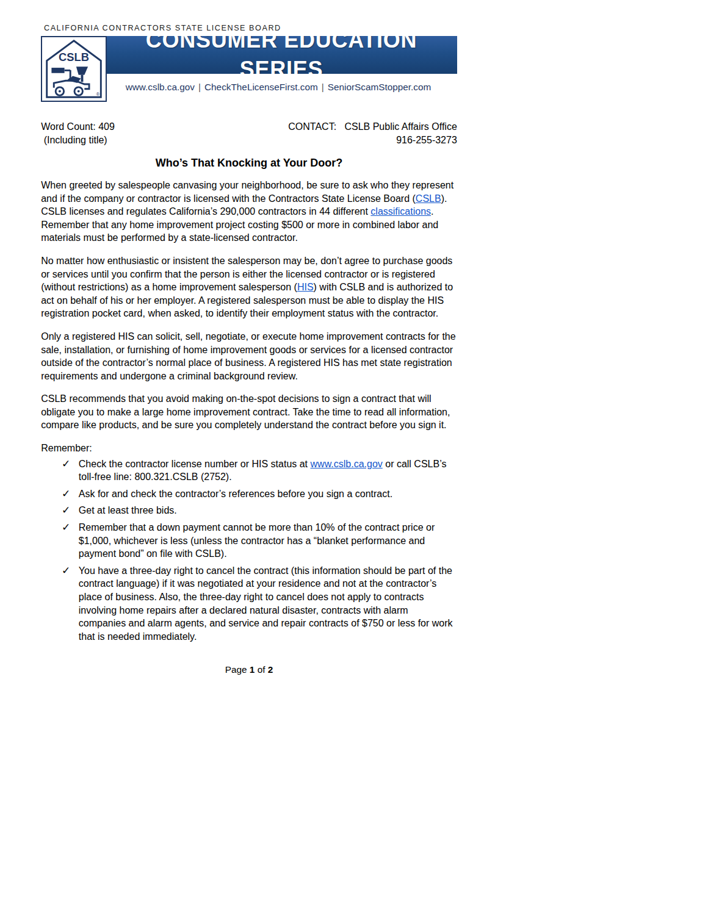CALIFORNIA CONTRACTORS STATE LICENSE BOARD
CSLB ®
CONSUMER EDUCATION SERIES
www.cslb.ca.gov|CheckTheLicenseFirst.com|SeniorScamStopper.com
Word Count: 409
(Including title)
CONTACT: CSLB Public Affairs Office 916-255-3273
Who’s That Knocking at Your Door?
When greeted by salespeople canvasing your neighborhood, be sure to ask who they represent and if the company or contractor is licensed with the Contractors State License Board (CSLB). CSLB licenses and regulates California’s 290,000 contractors in 44 different classifications. Remember that any home improvement project costing $500 or more in combined labor and materials must be performed by a state-licensed contractor.
No matter how enthusiastic or insistent the salesperson may be, don’t agree to purchase goods or services until you confirm that the person is either the licensed contractor or is registered (without restrictions) as a home improvement salesperson (HIS) with CSLB and is authorized to act on behalf of his or her employer. A registered salesperson must be able to display the HIS registration pocket card, when asked, to identify their employment status with the contractor.
Only a registered HIS can solicit, sell, negotiate, or execute home improvement contracts for the sale, installation, or furnishing of home improvement goods or services for a licensed contractor outside of the contractor’s normal place of business. A registered HIS has met state registration requirements and undergone a criminal background review.
CSLB recommends that you avoid making on-the-spot decisions to sign a contract that will obligate you to make a large home improvement contract. Take the time to read all information, compare like products, and be sure you completely understand the contract before you sign it.
Remember:
Check the contractor license number or HIS status at www.cslb.ca.gov or call CSLB’s toll-free line: 800.321.CSLB (2752).
Ask for and check the contractor’s references before you sign a contract.
Get at least three bids.
Remember that a down payment cannot be more than 10% of the contract price or $1,000, whichever is less (unless the contractor has a “blanket performance and payment bond” on file with CSLB).
You have a three-day right to cancel the contract (this information should be part of the contract language) if it was negotiated at your residence and not at the contractor’s place of business. Also, the three-day right to cancel does not apply to contracts involving home repairs after a declared natural disaster, contracts with alarm companies and alarm agents, and service and repair contracts of $750 or less for work that is needed immediately.
Page 1 of 2